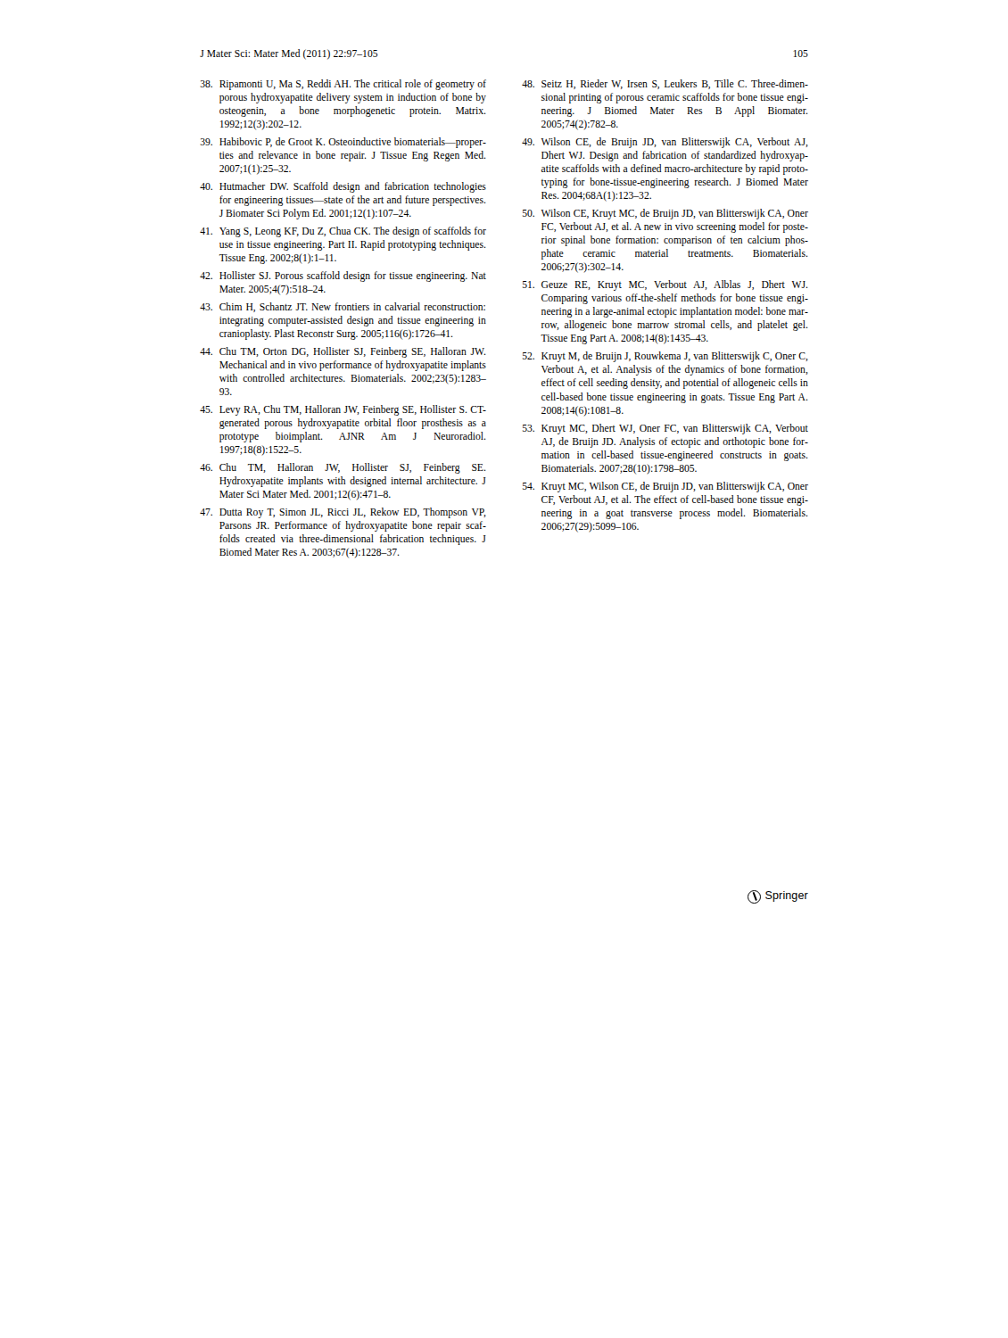J Mater Sci: Mater Med (2011) 22:97–105 105
38. Ripamonti U, Ma S, Reddi AH. The critical role of geometry of porous hydroxyapatite delivery system in induction of bone by osteogenin, a bone morphogenetic protein. Matrix. 1992;12(3):202–12.
39. Habibovic P, de Groot K. Osteoinductive biomaterials—properties and relevance in bone repair. J Tissue Eng Regen Med. 2007;1(1):25–32.
40. Hutmacher DW. Scaffold design and fabrication technologies for engineering tissues—state of the art and future perspectives. J Biomater Sci Polym Ed. 2001;12(1):107–24.
41. Yang S, Leong KF, Du Z, Chua CK. The design of scaffolds for use in tissue engineering. Part II. Rapid prototyping techniques. Tissue Eng. 2002;8(1):1–11.
42. Hollister SJ. Porous scaffold design for tissue engineering. Nat Mater. 2005;4(7):518–24.
43. Chim H, Schantz JT. New frontiers in calvarial reconstruction: integrating computer-assisted design and tissue engineering in cranioplasty. Plast Reconstr Surg. 2005;116(6):1726–41.
44. Chu TM, Orton DG, Hollister SJ, Feinberg SE, Halloran JW. Mechanical and in vivo performance of hydroxyapatite implants with controlled architectures. Biomaterials. 2002;23(5):1283–93.
45. Levy RA, Chu TM, Halloran JW, Feinberg SE, Hollister S. CT-generated porous hydroxyapatite orbital floor prosthesis as a prototype bioimplant. AJNR Am J Neuroradiol. 1997;18(8):1522–5.
46. Chu TM, Halloran JW, Hollister SJ, Feinberg SE. Hydroxyapatite implants with designed internal architecture. J Mater Sci Mater Med. 2001;12(6):471–8.
47. Dutta Roy T, Simon JL, Ricci JL, Rekow ED, Thompson VP, Parsons JR. Performance of hydroxyapatite bone repair scaffolds created via three-dimensional fabrication techniques. J Biomed Mater Res A. 2003;67(4):1228–37.
48. Seitz H, Rieder W, Irsen S, Leukers B, Tille C. Three-dimensional printing of porous ceramic scaffolds for bone tissue engineering. J Biomed Mater Res B Appl Biomater. 2005;74(2):782–8.
49. Wilson CE, de Bruijn JD, van Blitterswijk CA, Verbout AJ, Dhert WJ. Design and fabrication of standardized hydroxyapatite scaffolds with a defined macro-architecture by rapid prototyping for bone-tissue-engineering research. J Biomed Mater Res. 2004;68A(1):123–32.
50. Wilson CE, Kruyt MC, de Bruijn JD, van Blitterswijk CA, Oner FC, Verbout AJ, et al. A new in vivo screening model for posterior spinal bone formation: comparison of ten calcium phosphate ceramic material treatments. Biomaterials. 2006;27(3):302–14.
51. Geuze RE, Kruyt MC, Verbout AJ, Alblas J, Dhert WJ. Comparing various off-the-shelf methods for bone tissue engineering in a large-animal ectopic implantation model: bone marrow, allogeneic bone marrow stromal cells, and platelet gel. Tissue Eng Part A. 2008;14(8):1435–43.
52. Kruyt M, de Bruijn J, Rouwkema J, van Blitterswijk C, Oner C, Verbout A, et al. Analysis of the dynamics of bone formation, effect of cell seeding density, and potential of allogeneic cells in cell-based bone tissue engineering in goats. Tissue Eng Part A. 2008;14(6):1081–8.
53. Kruyt MC, Dhert WJ, Oner FC, van Blitterswijk CA, Verbout AJ, de Bruijn JD. Analysis of ectopic and orthotopic bone formation in cell-based tissue-engineered constructs in goats. Biomaterials. 2007;28(10):1798–805.
54. Kruyt MC, Wilson CE, de Bruijn JD, van Blitterswijk CA, Oner CF, Verbout AJ, et al. The effect of cell-based bone tissue engineering in a goat transverse process model. Biomaterials. 2006;27(29):5099–106.
Springer